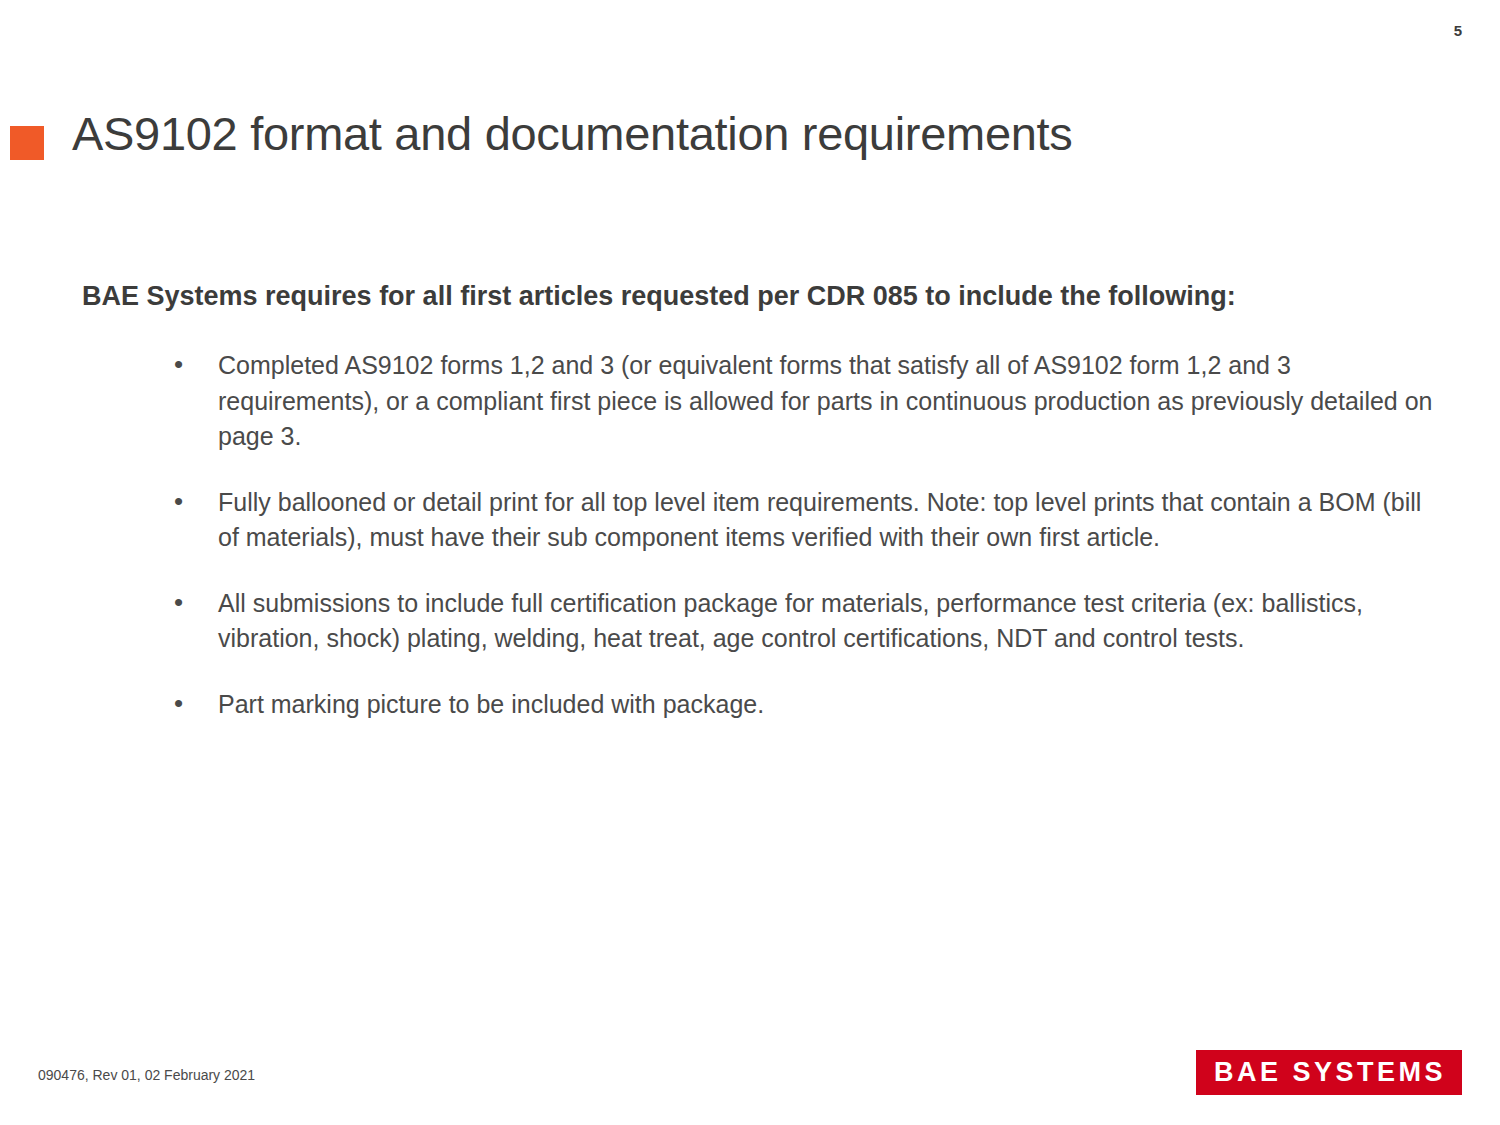5
AS9102 format and documentation requirements
BAE Systems requires for all first articles requested per CDR 085 to include the following:
Completed AS9102 forms 1,2 and 3 (or equivalent forms that satisfy all of AS9102 form 1,2 and 3 requirements), or a compliant first piece is allowed for parts in continuous production as previously detailed on page 3.
Fully ballooned or detail print for all top level item requirements. Note: top level prints that contain a BOM (bill of materials), must have their sub component items verified with their own first article.
All submissions to include full certification package for materials, performance test criteria (ex: ballistics, vibration, shock) plating, welding, heat treat, age control certifications, NDT and control tests.
Part marking picture to be included with package.
090476, Rev 01, 02 February 2021
BAE SYSTEMS